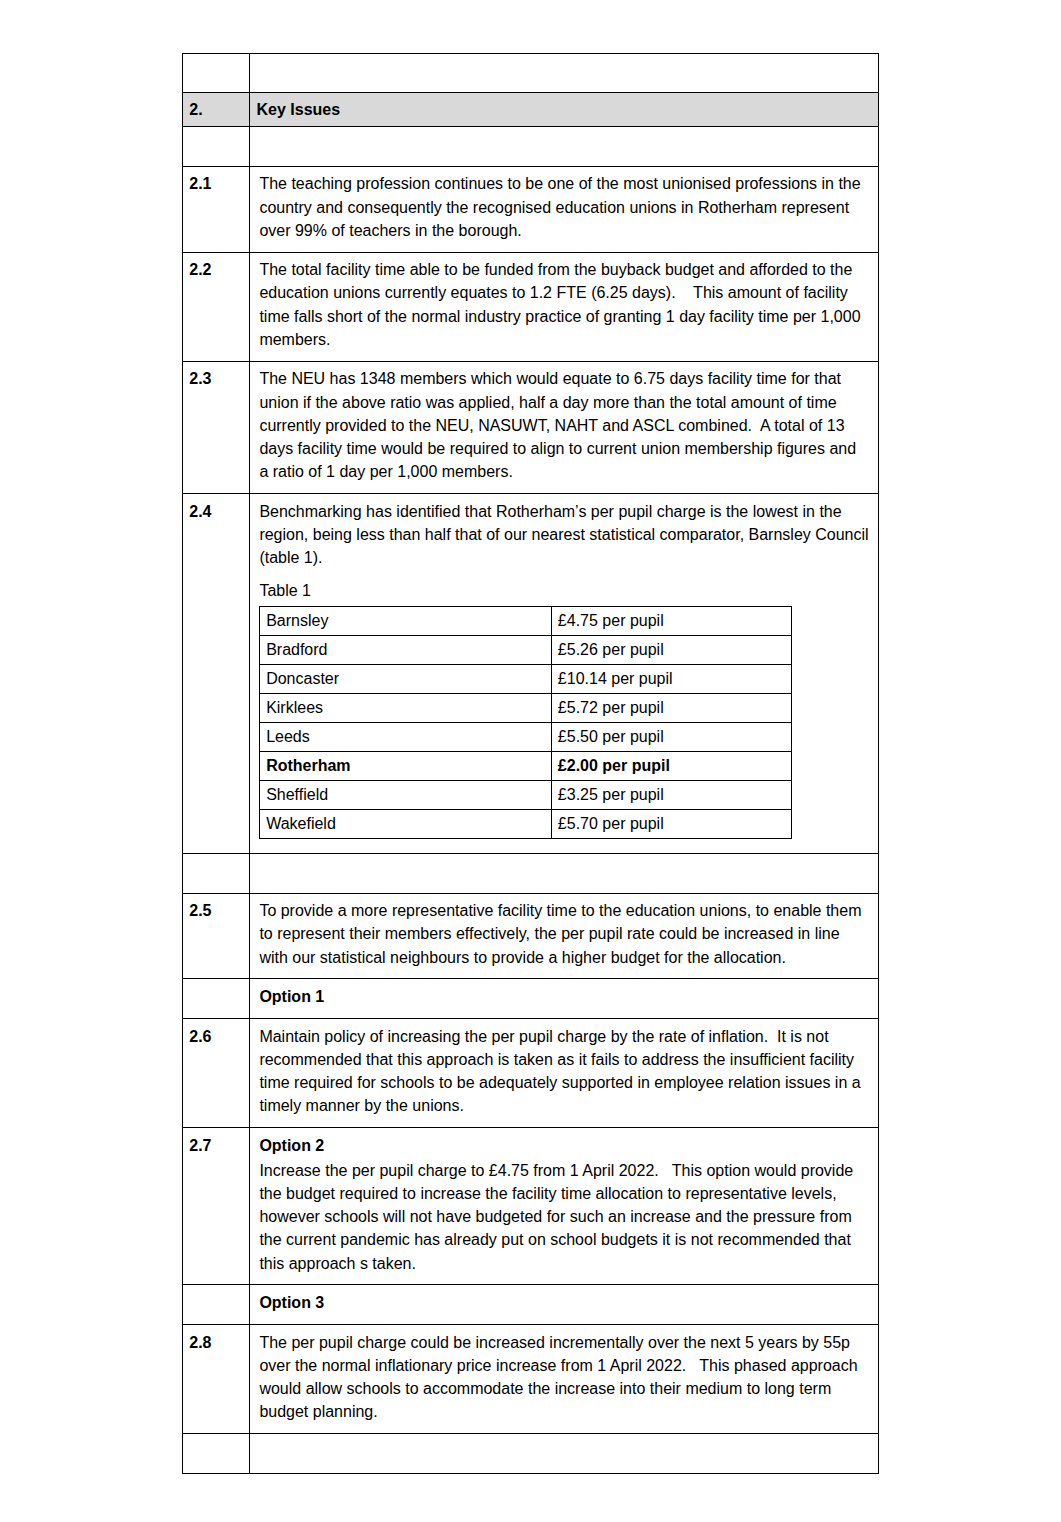| 2. | Key Issues |
| 2.1 | The teaching profession continues to be one of the most unionised professions in the country and consequently the recognised education unions in Rotherham represent over 99% of teachers in the borough. |
| 2.2 | The total facility time able to be funded from the buyback budget and afforded to the education unions currently equates to 1.2 FTE (6.25 days). This amount of facility time falls short of the normal industry practice of granting 1 day facility time per 1,000 members. |
| 2.3 | The NEU has 1348 members which would equate to 6.75 days facility time for that union if the above ratio was applied, half a day more than the total amount of time currently provided to the NEU, NASUWT, NAHT and ASCL combined. A total of 13 days facility time would be required to align to current union membership figures and a ratio of 1 day per 1,000 members. |
| 2.4 | Benchmarking has identified that Rotherham’s per pupil charge is the lowest in the region, being less than half that of our nearest statistical comparator, Barnsley Council (table 1). Table 1 / Barnsley / £4.75 per pupil / / Bradford / £5.26 per pupil / / Doncaster / £10.14 per pupil / / Kirklees / £5.72 per pupil / / Leeds / £5.50 per pupil / / Rotherham / £2.00 per pupil / / Sheffield / £3.25 per pupil / / Wakefield / £5.70 per pupil / |
| 2.5 | To provide a more representative facility time to the education unions, to enable them to represent their members effectively, the per pupil rate could be increased in line with our statistical neighbours to provide a higher budget for the allocation. |
| | Option 1 |
| 2.6 | Maintain policy of increasing the per pupil charge by the rate of inflation. It is not recommended that this approach is taken as it fails to address the insufficient facility time required for schools to be adequately supported in employee relation issues in a timely manner by the unions. |
| 2.7 | Option 2 Increase the per pupil charge to £4.75 from 1 April 2022. This option would provide the budget required to increase the facility time allocation to representative levels, however schools will not have budgeted for such an increase and the pressure from the current pandemic has already put on school budgets it is not recommended that this approach s taken. |
| | Option 3 |
| 2.8 | The per pupil charge could be increased incrementally over the next 5 years by 55p over the normal inflationary price increase from 1 April 2022. This phased approach would allow schools to accommodate the increase into their medium to long term budget planning. |